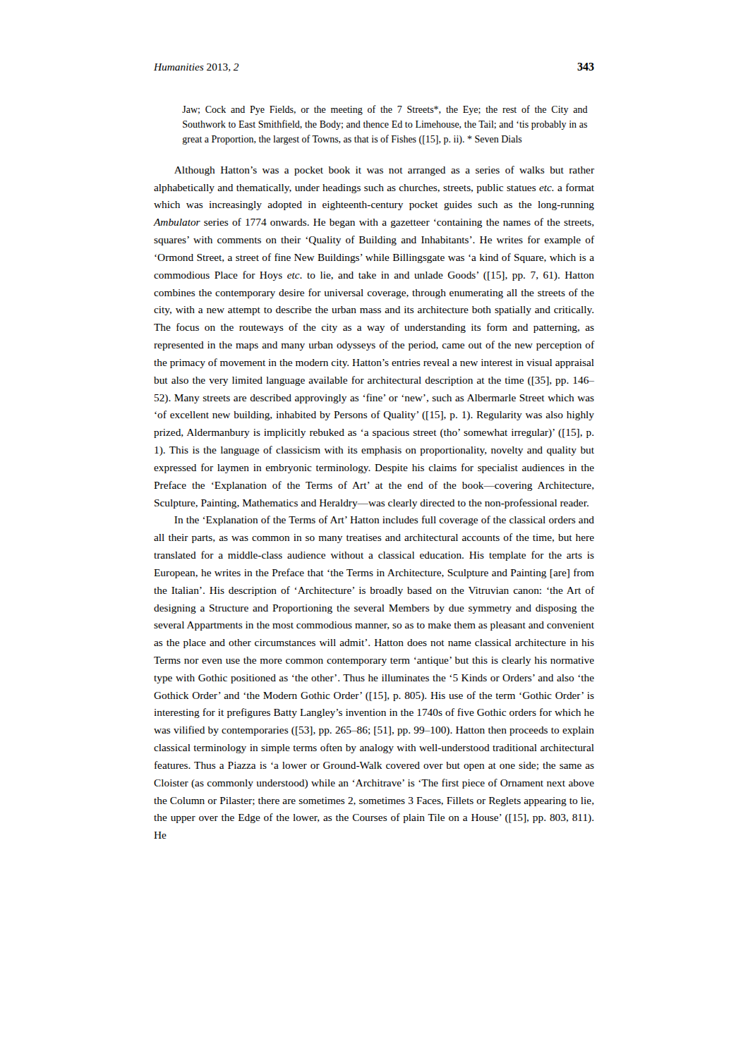Humanities 2013, 2 343
Jaw; Cock and Pye Fields, or the meeting of the 7 Streets*, the Eye; the rest of the City and Southwork to East Smithfield, the Body; and thence Ed to Limehouse, the Tail; and ‘tis probably in as great a Proportion, the largest of Towns, as that is of Fishes ([15], p. ii). * Seven Dials
Although Hatton’s was a pocket book it was not arranged as a series of walks but rather alphabetically and thematically, under headings such as churches, streets, public statues etc. a format which was increasingly adopted in eighteenth-century pocket guides such as the long-running Ambulator series of 1774 onwards. He began with a gazetteer ‘containing the names of the streets, squares’ with comments on their ‘Quality of Building and Inhabitants’. He writes for example of ‘Ormond Street, a street of fine New Buildings’ while Billingsgate was ‘a kind of Square, which is a commodious Place for Hoys etc. to lie, and take in and unlade Goods’ ([15], pp. 7, 61). Hatton combines the contemporary desire for universal coverage, through enumerating all the streets of the city, with a new attempt to describe the urban mass and its architecture both spatially and critically. The focus on the routeways of the city as a way of understanding its form and patterning, as represented in the maps and many urban odysseys of the period, came out of the new perception of the primacy of movement in the modern city. Hatton’s entries reveal a new interest in visual appraisal but also the very limited language available for architectural description at the time ([35], pp. 146–52). Many streets are described approvingly as ‘fine’ or ‘new’, such as Albermarle Street which was ‘of excellent new building, inhabited by Persons of Quality’ ([15], p. 1). Regularity was also highly prized, Aldermanbury is implicitly rebuked as ‘a spacious street (tho’ somewhat irregular)’ ([15], p. 1). This is the language of classicism with its emphasis on proportionality, novelty and quality but expressed for laymen in embryonic terminology. Despite his claims for specialist audiences in the Preface the ‘Explanation of the Terms of Art’ at the end of the book—covering Architecture, Sculpture, Painting, Mathematics and Heraldry—was clearly directed to the non-professional reader.
In the ‘Explanation of the Terms of Art’ Hatton includes full coverage of the classical orders and all their parts, as was common in so many treatises and architectural accounts of the time, but here translated for a middle-class audience without a classical education. His template for the arts is European, he writes in the Preface that ‘the Terms in Architecture, Sculpture and Painting [are] from the Italian’. His description of ‘Architecture’ is broadly based on the Vitruvian canon: ‘the Art of designing a Structure and Proportioning the several Members by due symmetry and disposing the several Appartments in the most commodious manner, so as to make them as pleasant and convenient as the place and other circumstances will admit’. Hatton does not name classical architecture in his Terms nor even use the more common contemporary term ‘antique’ but this is clearly his normative type with Gothic positioned as ‘the other’. Thus he illuminates the ‘5 Kinds or Orders’ and also ‘the Gothick Order’ and ‘the Modern Gothic Order’ ([15], p. 805). His use of the term ‘Gothic Order’ is interesting for it prefigures Batty Langley’s invention in the 1740s of five Gothic orders for which he was vilified by contemporaries ([53], pp. 265–86; [51], pp. 99–100). Hatton then proceeds to explain classical terminology in simple terms often by analogy with well-understood traditional architectural features. Thus a Piazza is ‘a lower or Ground-Walk covered over but open at one side; the same as Cloister (as commonly understood) while an ‘Architrave’ is ‘The first piece of Ornament next above the Column or Pilaster; there are sometimes 2, sometimes 3 Faces, Fillets or Reglets appearing to lie, the upper over the Edge of the lower, as the Courses of plain Tile on a House’ ([15], pp. 803, 811). He